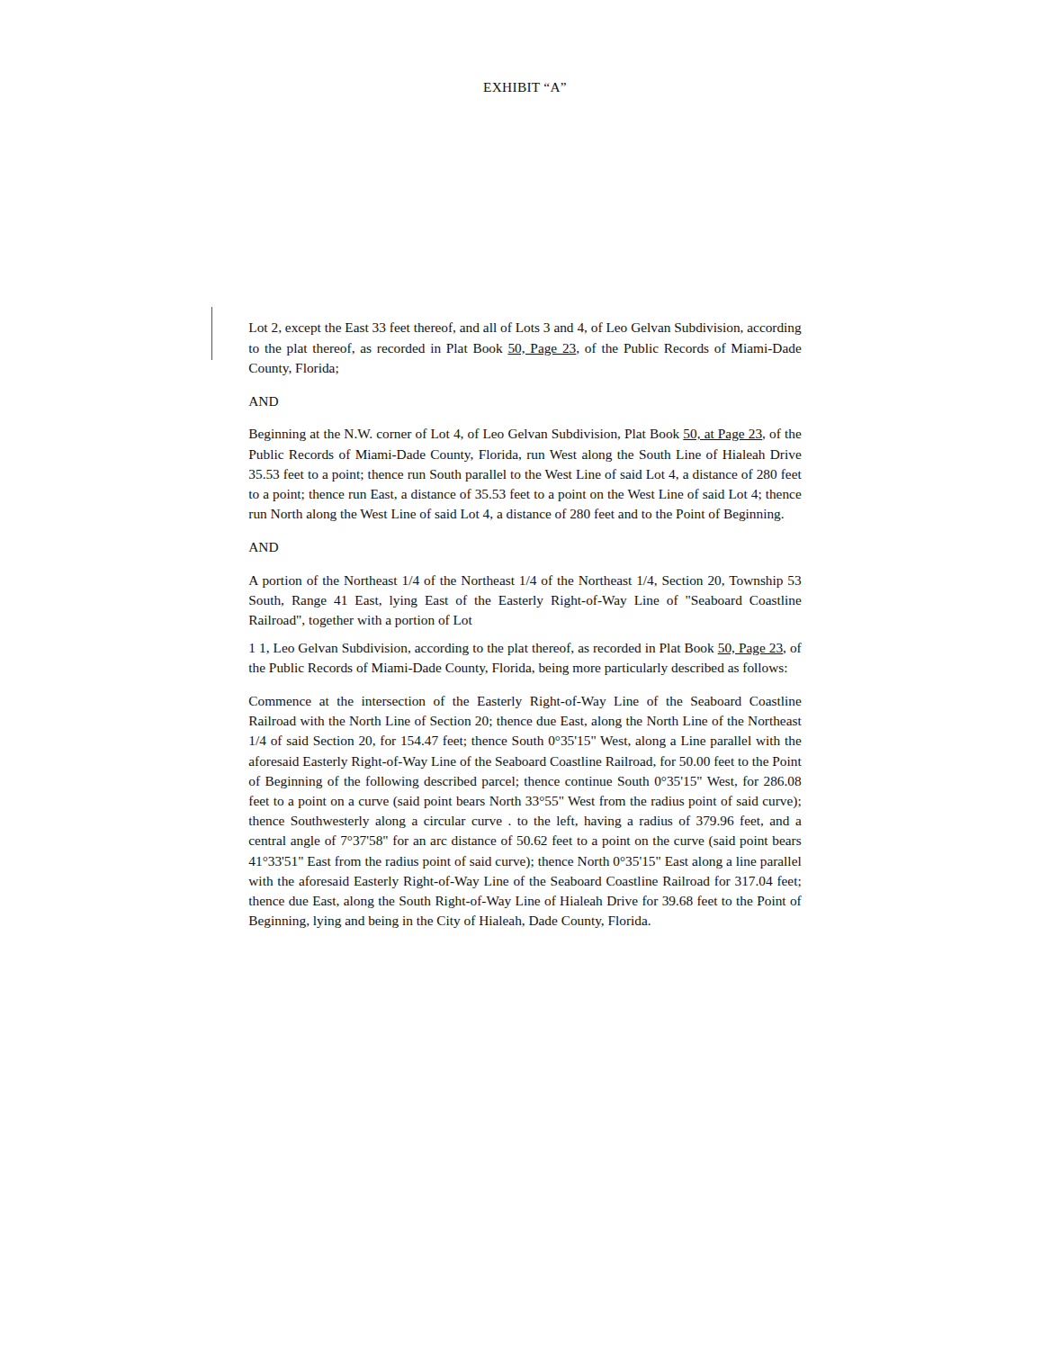EXHIBIT “A”
Lot 2, except the East 33 feet thereof, and all of Lots 3 and 4, of Leo Gelvan Subdivision, according to the plat thereof, as recorded in Plat Book 50, Page 23, of the Public Records of Miami-Dade County, Florida;
AND
Beginning at the N.W. corner of Lot 4, of Leo Gelvan Subdivision, Plat Book 50, at Page 23, of the Public Records of Miami-Dade County, Florida, run West along the South Line of Hialeah Drive 35.53 feet to a point; thence run South parallel to the West Line of said Lot 4, a distance of 280 feet to a point; thence run East, a distance of 35.53 feet to a point on the West Line of said Lot 4; thence run North along the West Line of said Lot 4, a distance of 280 feet and to the Point of Beginning.
AND
A portion of the Northeast 1/4 of the Northeast 1/4 of the Northeast 1/4, Section 20, Township 53 South, Range 41 East, lying East of the Easterly Right-of-Way Line of "Seaboard Coastline Railroad", together with a portion of Lot
1 1, Leo Gelvan Subdivision, according to the plat thereof, as recorded in Plat Book 50, Page 23, of the Public Records of Miami-Dade County, Florida, being more particularly described as follows:
Commence at the intersection of the Easterly Right-of-Way Line of the Seaboard Coastline Railroad with the North Line of Section 20; thence due East, along the North Line of the Northeast 1/4 of said Section 20, for 154.47 feet; thence South 0°35'15" West, along a Line parallel with the aforesaid Easterly Right-of-Way Line of the Seaboard Coastline Railroad, for 50.00 feet to the Point of Beginning of the following described parcel; thence continue South 0°35'15" West, for 286.08 feet to a point on a curve (said point bears North 33°55" West from the radius point of said curve); thence Southwesterly along a circular curve . to the left, having a radius of 379.96 feet, and a central angle of 7°37'58" for an arc distance of 50.62 feet to a point on the curve (said point bears 41°33'51" East from the radius point of said curve); thence North 0°35'15" East along a line parallel with the aforesaid Easterly Right-of-Way Line of the Seaboard Coastline Railroad for 317.04 feet; thence due East, along the South Right-of-Way Line of Hialeah Drive for 39.68 feet to the Point of Beginning, lying and being in the City of Hialeah, Dade County, Florida.